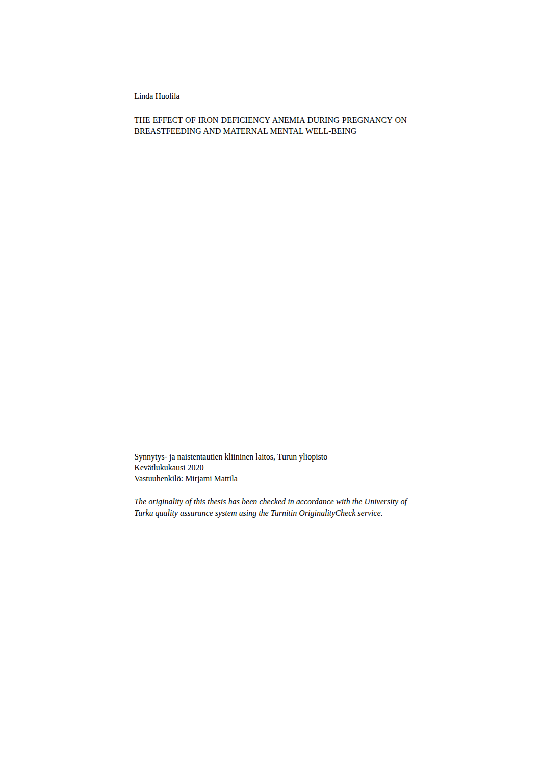Linda Huolila
The effect of iron deficiency anemia during pregnancy on breastfeeding and maternal mental well-being
Synnytys- ja naistentautien kliininen laitos, Turun yliopisto
Kevätlukukausi 2020
Vastuuhenkilö: Mirjami Mattila
The originality of this thesis has been checked in accordance with the University of Turku quality assurance system using the Turnitin OriginalityCheck service.